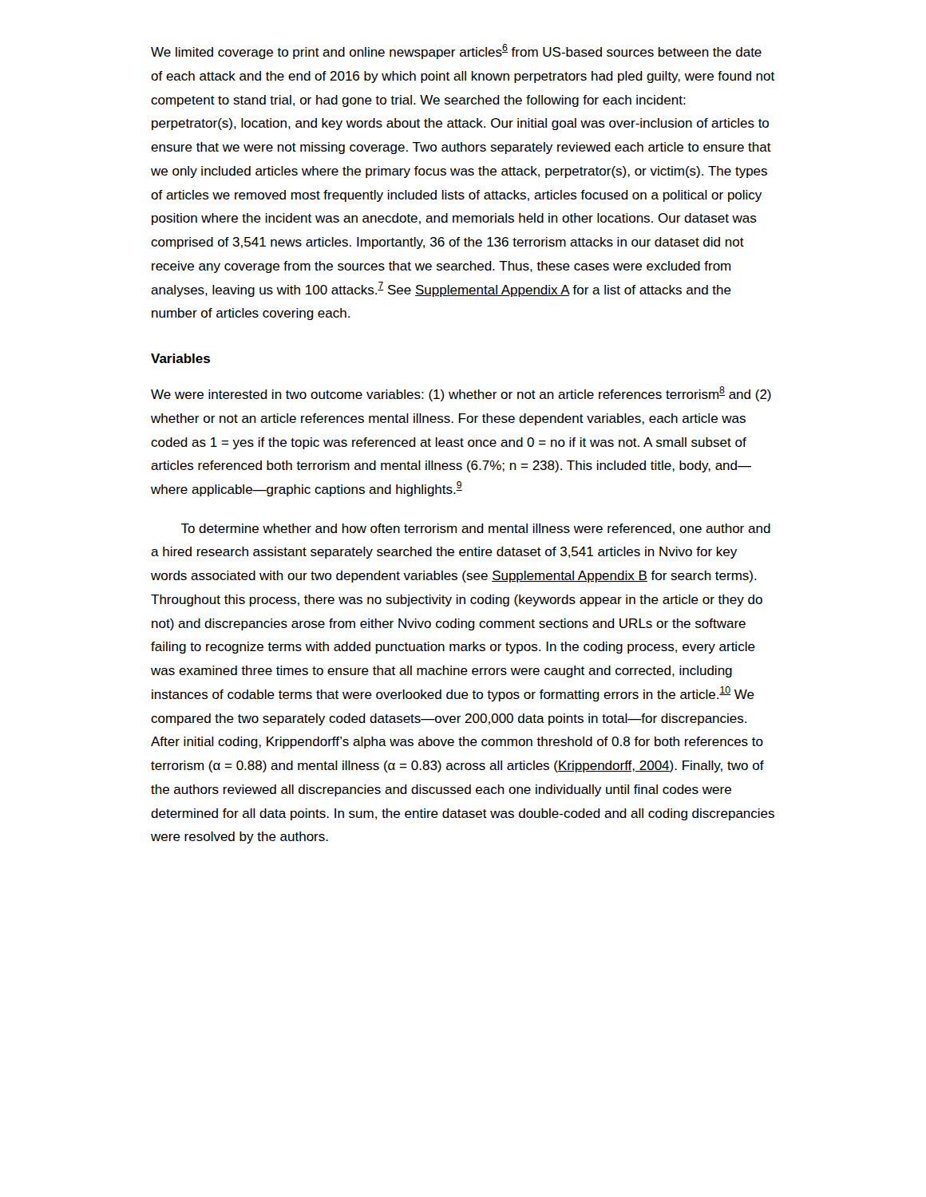We limited coverage to print and online newspaper articles6 from US-based sources between the date of each attack and the end of 2016 by which point all known perpetrators had pled guilty, were found not competent to stand trial, or had gone to trial. We searched the following for each incident: perpetrator(s), location, and key words about the attack. Our initial goal was over-inclusion of articles to ensure that we were not missing coverage. Two authors separately reviewed each article to ensure that we only included articles where the primary focus was the attack, perpetrator(s), or victim(s). The types of articles we removed most frequently included lists of attacks, articles focused on a political or policy position where the incident was an anecdote, and memorials held in other locations. Our dataset was comprised of 3,541 news articles. Importantly, 36 of the 136 terrorism attacks in our dataset did not receive any coverage from the sources that we searched. Thus, these cases were excluded from analyses, leaving us with 100 attacks.7 See Supplemental Appendix A for a list of attacks and the number of articles covering each.
Variables
We were interested in two outcome variables: (1) whether or not an article references terrorism8 and (2) whether or not an article references mental illness. For these dependent variables, each article was coded as 1 = yes if the topic was referenced at least once and 0 = no if it was not. A small subset of articles referenced both terrorism and mental illness (6.7%; n = 238). This included title, body, and—where applicable—graphic captions and highlights.9
To determine whether and how often terrorism and mental illness were referenced, one author and a hired research assistant separately searched the entire dataset of 3,541 articles in Nvivo for key words associated with our two dependent variables (see Supplemental Appendix B for search terms). Throughout this process, there was no subjectivity in coding (keywords appear in the article or they do not) and discrepancies arose from either Nvivo coding comment sections and URLs or the software failing to recognize terms with added punctuation marks or typos. In the coding process, every article was examined three times to ensure that all machine errors were caught and corrected, including instances of codable terms that were overlooked due to typos or formatting errors in the article.10 We compared the two separately coded datasets—over 200,000 data points in total—for discrepancies. After initial coding, Krippendorff’s alpha was above the common threshold of 0.8 for both references to terrorism (α = 0.88) and mental illness (α = 0.83) across all articles (Krippendorff, 2004). Finally, two of the authors reviewed all discrepancies and discussed each one individually until final codes were determined for all data points. In sum, the entire dataset was double-coded and all coding discrepancies were resolved by the authors.